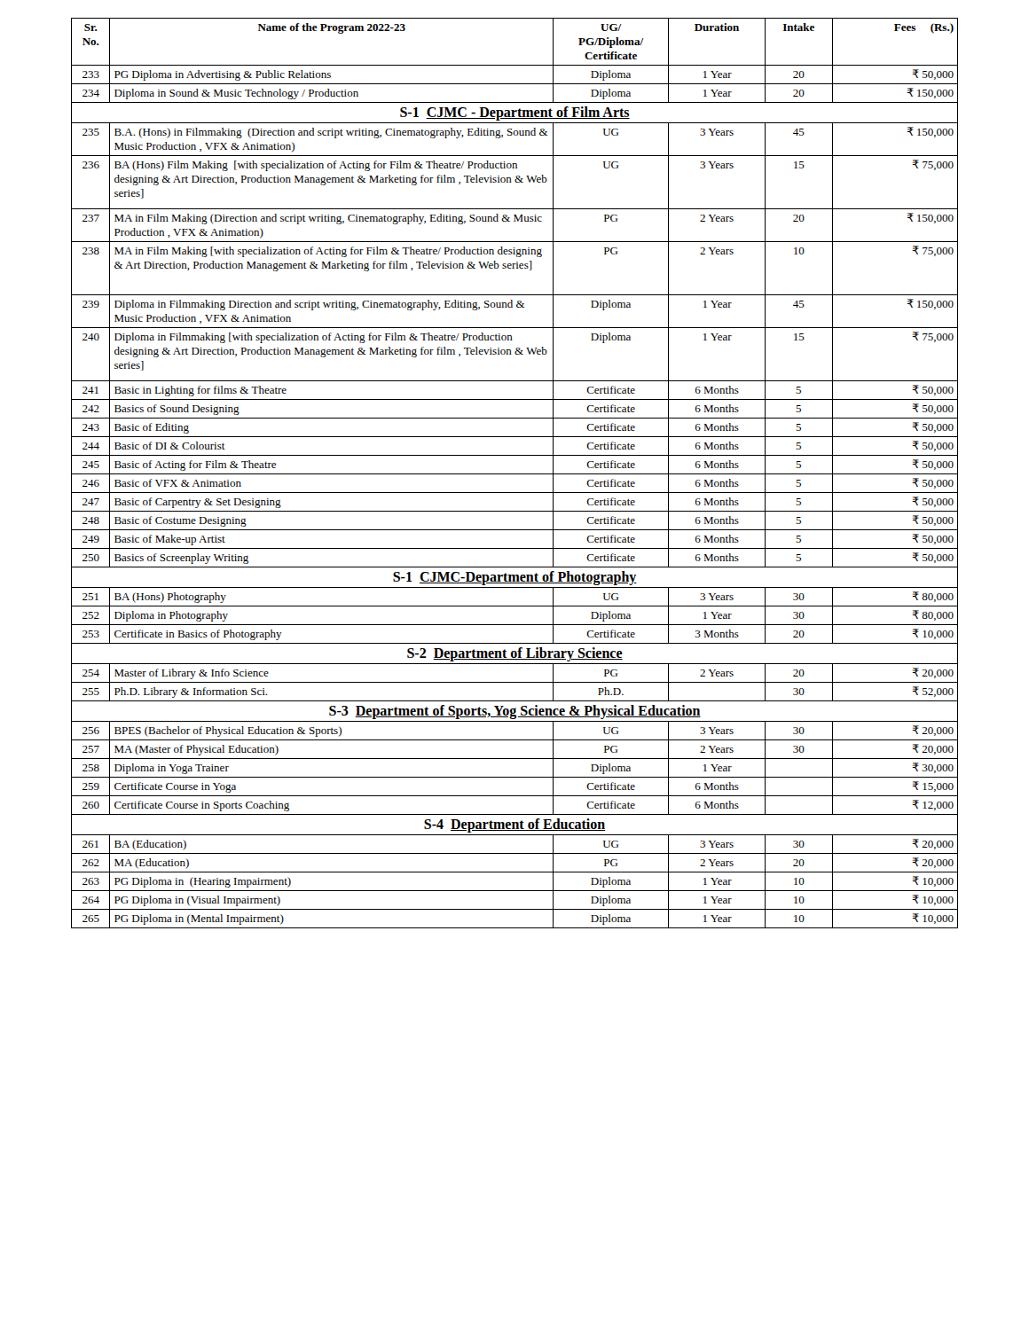| Sr. No. | Name of the Program 2022-23 | UG/ PG/Diploma/ Certificate | Duration | Intake | Fees (Rs.) |
| --- | --- | --- | --- | --- | --- |
| 233 | PG Diploma in Advertising & Public Relations | Diploma | 1 Year | 20 | ₹ 50,000 |
| 234 | Diploma in Sound & Music Technology / Production | Diploma | 1 Year | 20 | ₹ 150,000 |
| S-1 CJMC - Department of Film Arts |
| 235 | B.A. (Hons) in Filmmaking (Direction and script writing, Cinematography, Editing, Sound & Music Production , VFX & Animation) | UG | 3 Years | 45 | ₹ 150,000 |
| 236 | BA (Hons) Film Making [with specialization of Acting for Film & Theatre/ Production designing & Art Direction, Production Management & Marketing for film , Television & Web series] | UG | 3 Years | 15 | ₹ 75,000 |
| 237 | MA in Film Making (Direction and script writing, Cinematography, Editing, Sound & Music Production , VFX & Animation) | PG | 2 Years | 20 | ₹ 150,000 |
| 238 | MA in Film Making [with specialization of Acting for Film & Theatre/ Production designing & Art Direction, Production Management & Marketing for film , Television & Web series] | PG | 2 Years | 10 | ₹ 75,000 |
| 239 | Diploma in Filmmaking Direction and script writing, Cinematography, Editing, Sound & Music Production , VFX & Animation | Diploma | 1 Year | 45 | ₹ 150,000 |
| 240 | Diploma in Filmmaking [with specialization of Acting for Film & Theatre/ Production designing & Art Direction, Production Management & Marketing for film , Television & Web series] | Diploma | 1 Year | 15 | ₹ 75,000 |
| 241 | Basic in Lighting for films & Theatre | Certificate | 6 Months | 5 | ₹ 50,000 |
| 242 | Basics of Sound Designing | Certificate | 6 Months | 5 | ₹ 50,000 |
| 243 | Basic of Editing | Certificate | 6 Months | 5 | ₹ 50,000 |
| 244 | Basic of DI & Colourist | Certificate | 6 Months | 5 | ₹ 50,000 |
| 245 | Basic of Acting for Film & Theatre | Certificate | 6 Months | 5 | ₹ 50,000 |
| 246 | Basic of VFX & Animation | Certificate | 6 Months | 5 | ₹ 50,000 |
| 247 | Basic of Carpentry & Set Designing | Certificate | 6 Months | 5 | ₹ 50,000 |
| 248 | Basic of Costume Designing | Certificate | 6 Months | 5 | ₹ 50,000 |
| 249 | Basic of Make-up Artist | Certificate | 6 Months | 5 | ₹ 50,000 |
| 250 | Basics of Screenplay Writing | Certificate | 6 Months | 5 | ₹ 50,000 |
| S-1 CJMC-Department of Photography |
| 251 | BA (Hons) Photography | UG | 3 Years | 30 | ₹ 80,000 |
| 252 | Diploma in Photography | Diploma | 1 Year | 30 | ₹ 80,000 |
| 253 | Certificate in Basics of Photography | Certificate | 3 Months | 20 | ₹ 10,000 |
| S-2 Department of Library Science |
| 254 | Master of Library & Info Science | PG | 2 Years | 20 | ₹ 20,000 |
| 255 | Ph.D. Library & Information Sci. | Ph.D. | | 30 | ₹ 52,000 |
| S-3 Department of Sports, Yog Science & Physical Education |
| 256 | BPES (Bachelor of Physical Education & Sports) | UG | 3 Years | 30 | ₹ 20,000 |
| 257 | MA (Master of Physical Education) | PG | 2 Years | 30 | ₹ 20,000 |
| 258 | Diploma in Yoga Trainer | Diploma | 1 Year | | ₹ 30,000 |
| 259 | Certificate Course in Yoga | Certificate | 6 Months | | ₹ 15,000 |
| 260 | Certificate Course in Sports Coaching | Certificate | 6 Months | | ₹ 12,000 |
| S-4 Department of Education |
| 261 | BA (Education) | UG | 3 Years | 30 | ₹ 20,000 |
| 262 | MA (Education) | PG | 2 Years | 20 | ₹ 20,000 |
| 263 | PG Diploma in (Hearing Impairment) | Diploma | 1 Year | 10 | ₹ 10,000 |
| 264 | PG Diploma in (Visual Impairment) | Diploma | 1 Year | 10 | ₹ 10,000 |
| 265 | PG Diploma in (Mental Impairment) | Diploma | 1 Year | 10 | ₹ 10,000 |